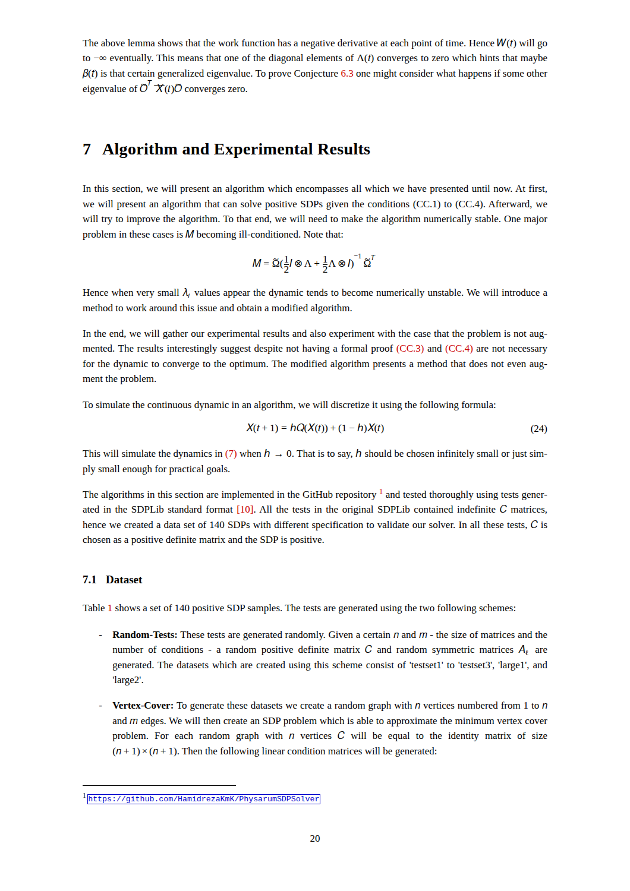The above lemma shows that the work function has a negative derivative at each point of time. Hence W(t) will go to −∞ eventually. This means that one of the diagonal elements of Λ(t) converges to zero which hints that maybe β(t) is that certain generalized eigenvalue. To prove Conjecture 6.3 one might consider what happens if some other eigenvalue of O~TX―(t)O~ converges zero.
7 Algorithm and Experimental Results
In this section, we will present an algorithm which encompasses all which we have presented until now. At first, we will present an algorithm that can solve positive SDPs given the conditions (CC.1) to (CC.4). Afterward, we will try to improve the algorithm. To that end, we will need to make the algorithm numerically stable. One major problem in these cases is M becoming ill-conditioned. Note that:
M= Ω~ ( 12I⊗Λ + 12Λ⊗I ) −1 Ω~T
Hence when very small λi values appear the dynamic tends to become numerically unstable. We will introduce a method to work around this issue and obtain a modified algorithm.
In the end, we will gather our experimental results and also experiment with the case that the problem is not augmented. The results interestingly suggest despite not having a formal proof (CC.3) and (CC.4) are not necessary for the dynamic to converge to the optimum. The modified algorithm presents a method that does not even augment the problem.
To simulate the continuous dynamic in an algorithm, we will discretize it using the following formula:
X(t+1) = hQ(X(t)) + (1−h)X(t)
(24)
This will simulate the dynamics in (7) when h→0. That is to say, h should be chosen infinitely small or just simply small enough for practical goals.
The algorithms in this section are implemented in the GitHub repository 1 and tested thoroughly using tests generated in the SDPLib standard format [10]. All the tests in the original SDPLib contained indefinite C matrices, hence we created a data set of 140 SDPs with different specification to validate our solver. In all these tests, C is chosen as a positive definite matrix and the SDP is positive.
7.1 Dataset
Table 1 shows a set of 140 positive SDP samples. The tests are generated using the two following schemes:
Random-Tests: These tests are generated randomly. Given a certain n and m - the size of matrices and the number of conditions - a random positive definite matrix C and random symmetric matrices Aℓ are generated. The datasets which are created using this scheme consist of 'testset1' to 'testset3', 'large1', and 'large2'.
Vertex-Cover: To generate these datasets we create a random graph with n vertices numbered from 1 to n and m edges. We will then create an SDP problem which is able to approximate the minimum vertex cover problem. For each random graph with n vertices C will be equal to the identity matrix of size (n+1)×(n+1). Then the following linear condition matrices will be generated:
1https://github.com/HamidrezaKmK/PhysarumSDPSolver
20